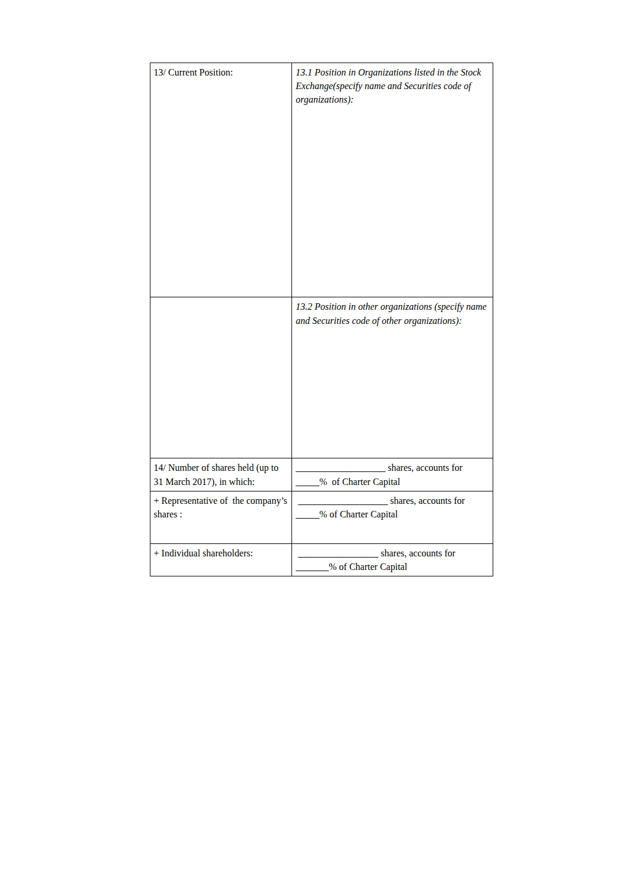| 13/ Current Position: | 13.1 Position in Organizations listed in the Stock Exchange(specify name and Securities code of organizations): |
| | 13.2 Position in other organizations (specify name and Securities code of other organizations): |
| 14/ Number of shares held (up to 31 March 2017), in which: | ___________________ shares, accounts for _____% of Charter Capital |
| + Representative of the company’s shares : | ___________________ shares, accounts for _____% of Charter Capital |
| + Individual shareholders: | _________________ shares, accounts for _______% of Charter Capital |